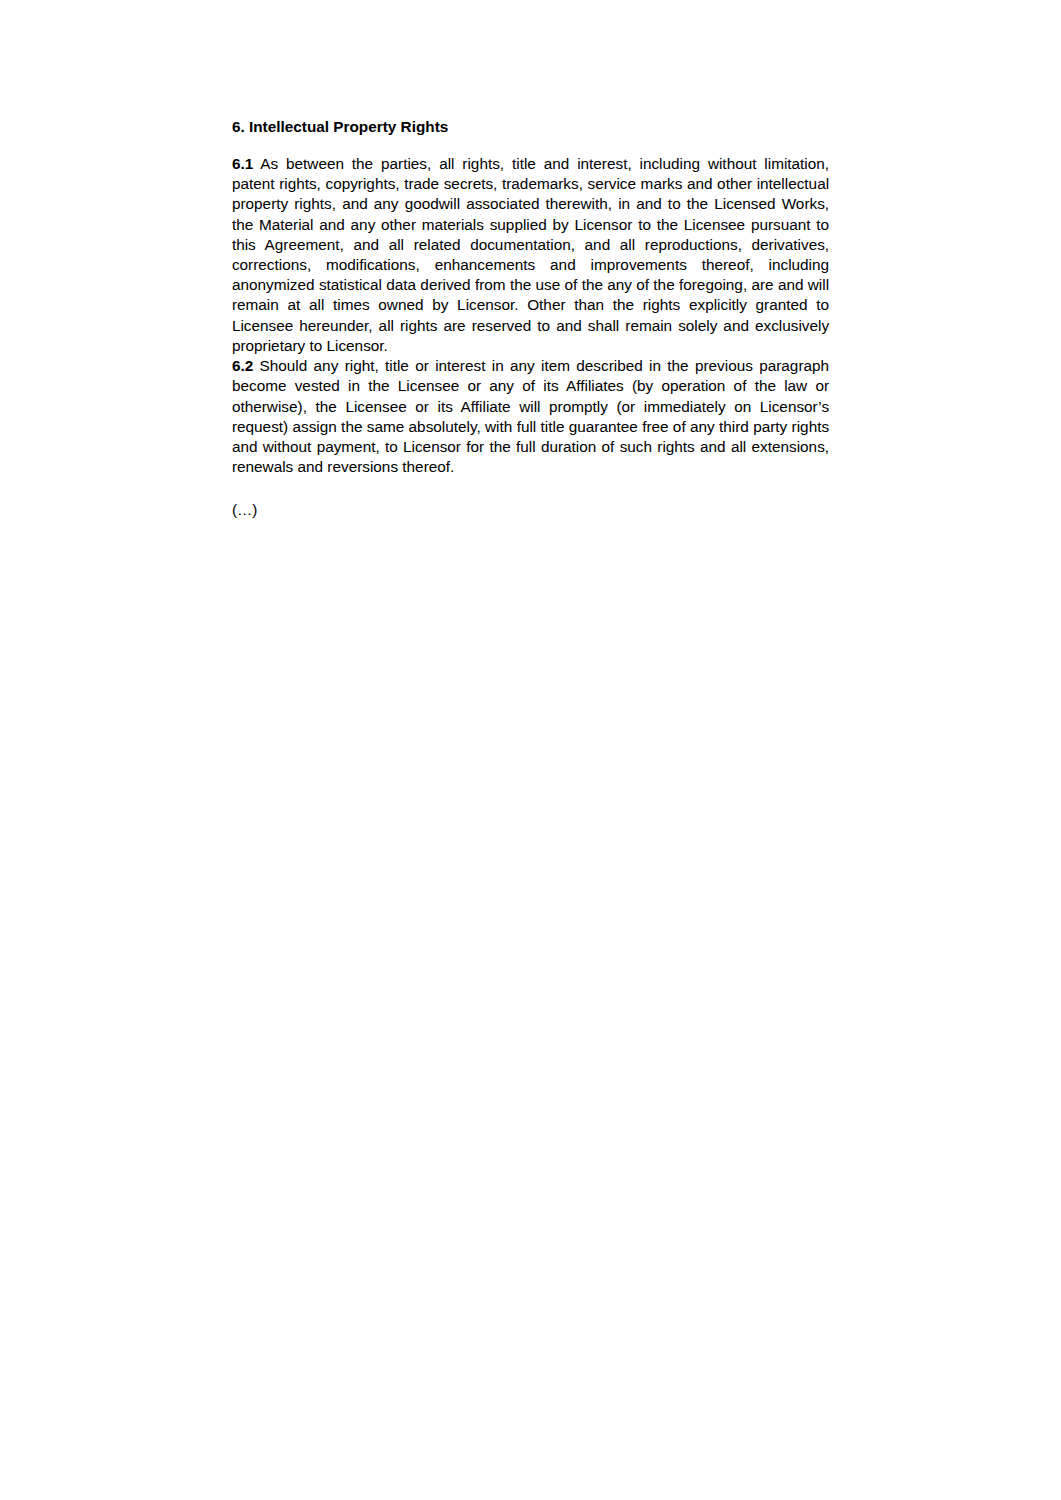6. Intellectual Property Rights
6.1 As between the parties, all rights, title and interest, including without limitation, patent rights, copyrights, trade secrets, trademarks, service marks and other intellectual property rights, and any goodwill associated therewith, in and to the Licensed Works, the Material and any other materials supplied by Licensor to the Licensee pursuant to this Agreement, and all related documentation, and all reproductions, derivatives, corrections, modifications, enhancements and improvements thereof, including anonymized statistical data derived from the use of the any of the foregoing, are and will remain at all times owned by Licensor. Other than the rights explicitly granted to Licensee hereunder, all rights are reserved to and shall remain solely and exclusively proprietary to Licensor.
6.2 Should any right, title or interest in any item described in the previous paragraph become vested in the Licensee or any of its Affiliates (by operation of the law or otherwise), the Licensee or its Affiliate will promptly (or immediately on Licensor’s request) assign the same absolutely, with full title guarantee free of any third party rights and without payment, to Licensor for the full duration of such rights and all extensions, renewals and reversions thereof.
(…)